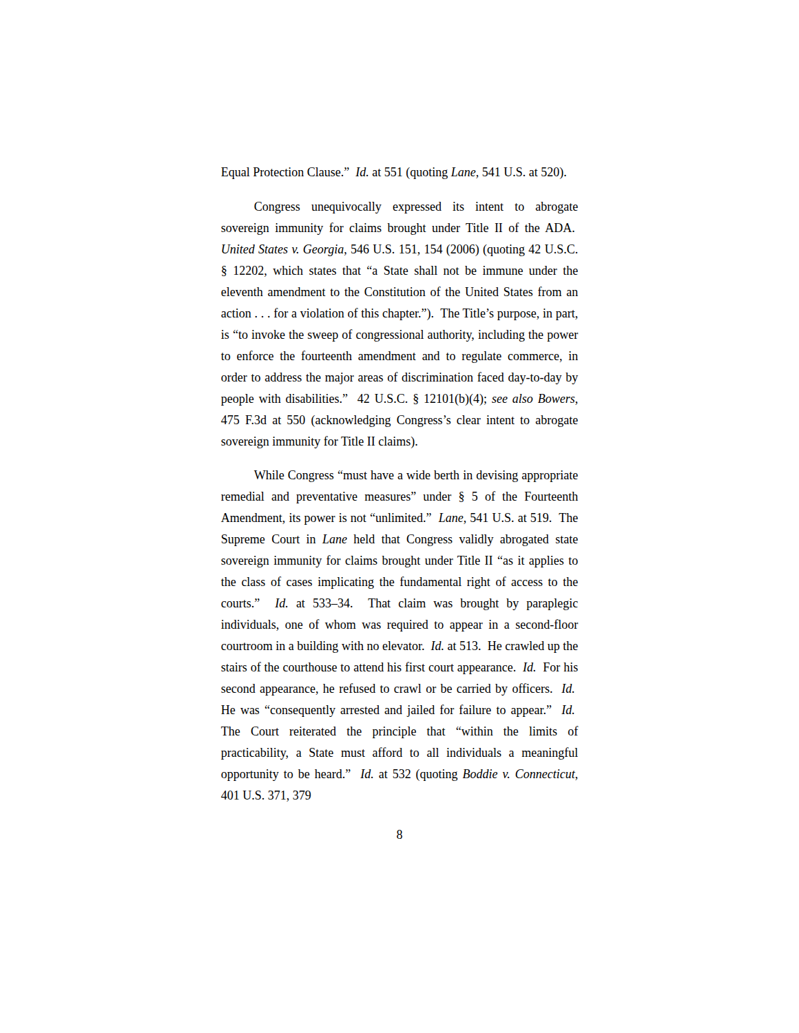Equal Protection Clause.” Id. at 551 (quoting Lane, 541 U.S. at 520).
Congress unequivocally expressed its intent to abrogate sovereign immunity for claims brought under Title II of the ADA. United States v. Georgia, 546 U.S. 151, 154 (2006) (quoting 42 U.S.C. § 12202, which states that “a State shall not be immune under the eleventh amendment to the Constitution of the United States from an action . . . for a violation of this chapter.”). The Title’s purpose, in part, is “to invoke the sweep of congressional authority, including the power to enforce the fourteenth amendment and to regulate commerce, in order to address the major areas of discrimination faced day-to-day by people with disabilities.” 42 U.S.C. § 12101(b)(4); see also Bowers, 475 F.3d at 550 (acknowledging Congress’s clear intent to abrogate sovereign immunity for Title II claims).
While Congress “must have a wide berth in devising appropriate remedial and preventative measures” under § 5 of the Fourteenth Amendment, its power is not “unlimited.” Lane, 541 U.S. at 519. The Supreme Court in Lane held that Congress validly abrogated state sovereign immunity for claims brought under Title II “as it applies to the class of cases implicating the fundamental right of access to the courts.” Id. at 533–34. That claim was brought by paraplegic individuals, one of whom was required to appear in a second-floor courtroom in a building with no elevator. Id. at 513. He crawled up the stairs of the courthouse to attend his first court appearance. Id. For his second appearance, he refused to crawl or be carried by officers. Id. He was “consequently arrested and jailed for failure to appear.” Id. The Court reiterated the principle that “within the limits of practicability, a State must afford to all individuals a meaningful opportunity to be heard.” Id. at 532 (quoting Boddie v. Connecticut, 401 U.S. 371, 379
8